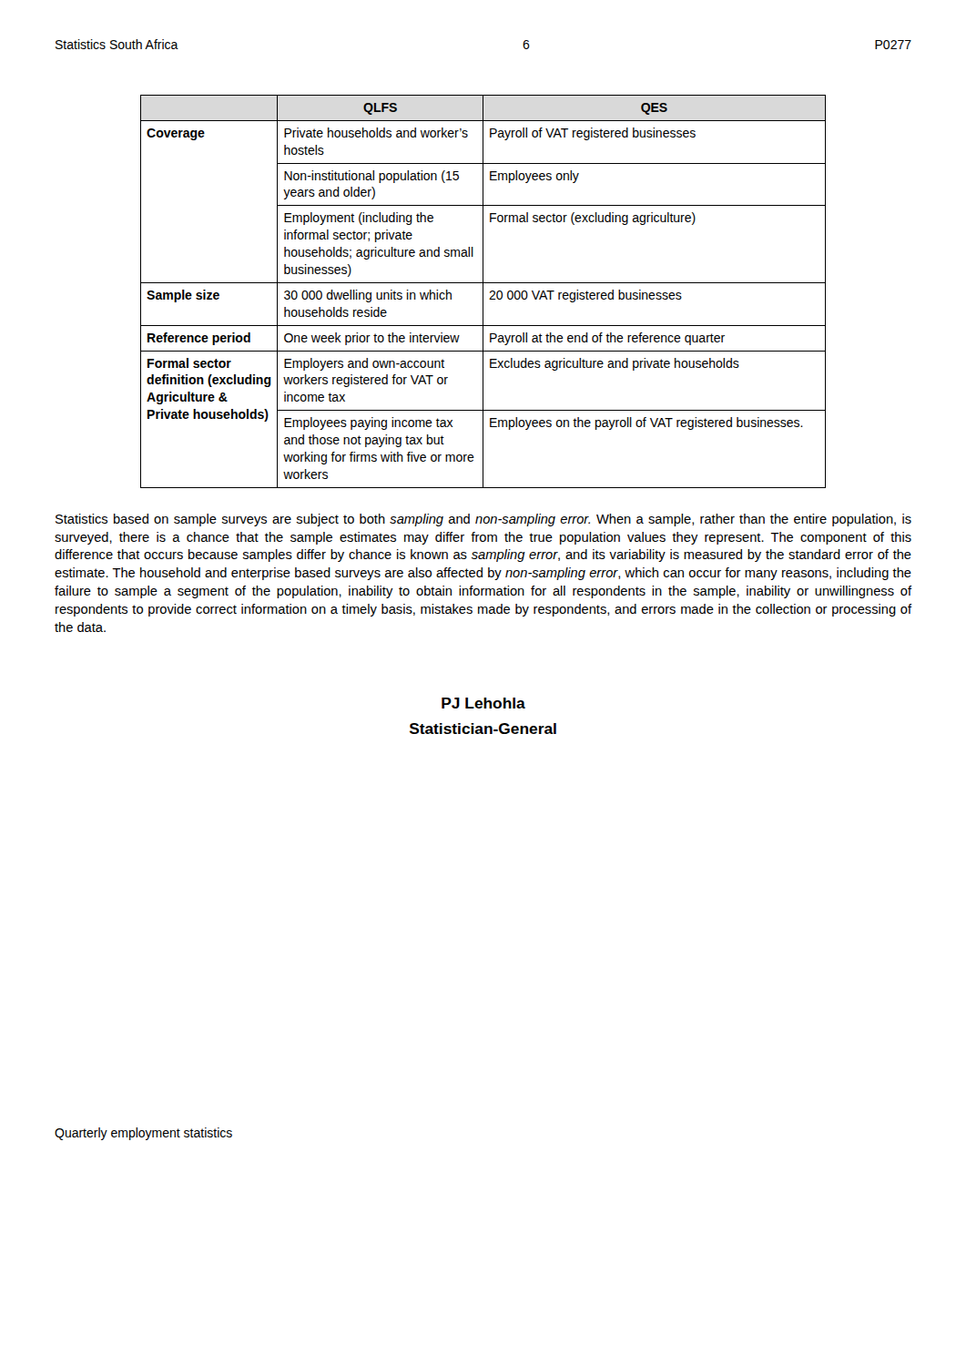Statistics South Africa
6
P0277
| | QLFS | QES |
| --- | --- | --- |
| Coverage | Private households and worker’s hostels | Payroll of VAT registered businesses |
| Non-institutional population (15 years and older) | Employees only |
| Employment (including the informal sector; private households; agriculture and small businesses) | Formal sector (excluding agriculture) |
| Sample size | 30 000 dwelling units in which households reside | 20 000 VAT registered businesses |
| Reference period | One week prior to the interview | Payroll at the end of the reference quarter |
| Formal sector definition (excluding Agriculture & Private households) | Employers and own-account workers registered for VAT or income tax | Excludes agriculture and private households |
| Employees paying income tax and those not paying tax but working for firms with five or more workers | Employees on the payroll of VAT registered businesses. |
Statistics based on sample surveys are subject to both sampling and non-sampling error. When a sample, rather than the entire population, is surveyed, there is a chance that the sample estimates may differ from the true population values they represent. The component of this difference that occurs because samples differ by chance is known as sampling error, and its variability is measured by the standard error of the estimate. The household and enterprise based surveys are also affected by non-sampling error, which can occur for many reasons, including the failure to sample a segment of the population, inability to obtain information for all respondents in the sample, inability or unwillingness of respondents to provide correct information on a timely basis, mistakes made by respondents, and errors made in the collection or processing of the data.
PJ Lehohla
Statistician-General
Quarterly employment statistics